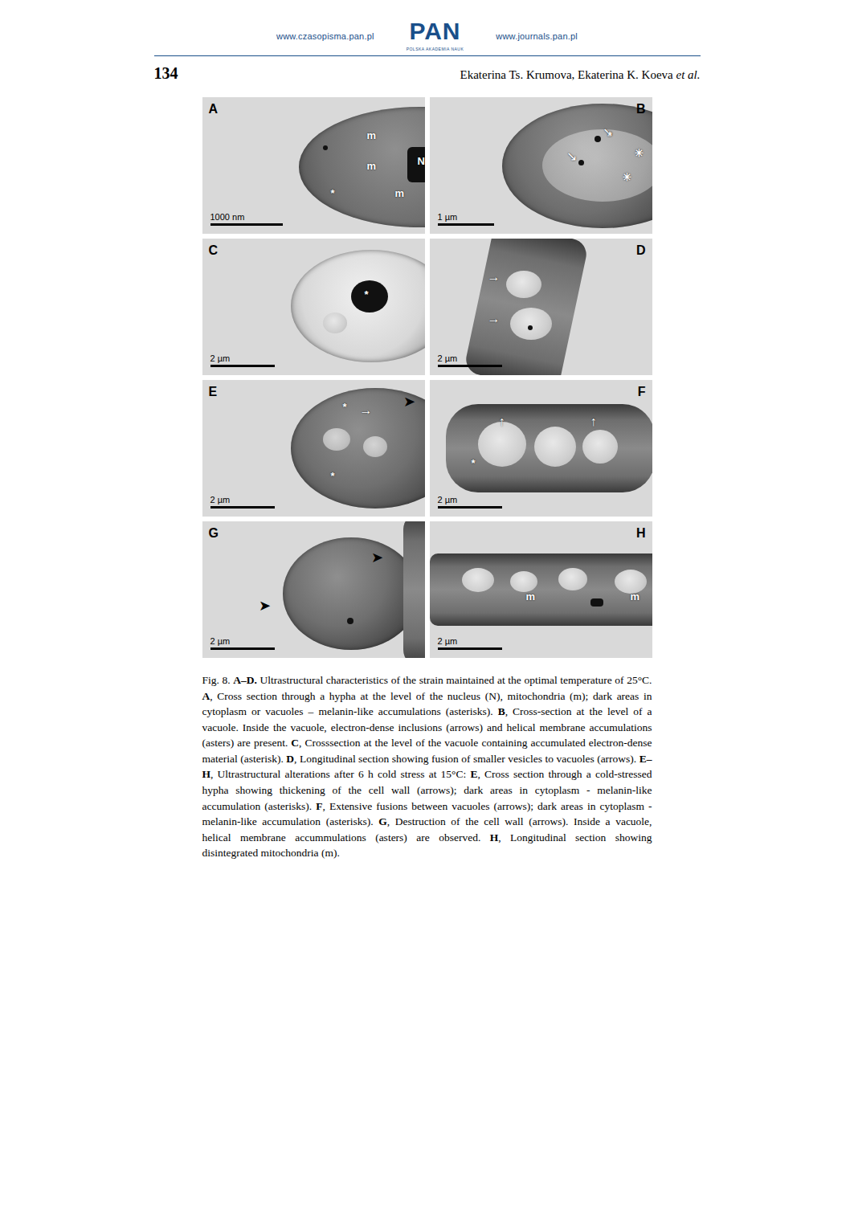www.czasopisma.pan.pl PAN
POLSKA AKADEMIA NAUK www.journals.pan.pl
134
Ekaterina Ts. Krumova, Ekaterina K. Koeva et al.
A
N m m m * *
1000 nm
B
↘ ↘ * ✳ ✳ *
1 µm
C
*
2 µm
D
→ →
2 µm
E
* * → ➤
2 µm
F
↑ ↑ *
2 µm
G
✳
➤ ➤
2 µm
H
m m m
2 µm
Fig. 8. A–D. Ultrastructural characteristics of the strain maintained at the optimal temperature of 25°C. A, Cross section through a hypha at the level of the nucleus (N), mitochondria (m); dark areas in cytoplasm or vacuoles – melanin-like accumulations (asterisks). B, Cross-section at the level of a vacuole. Inside the vacuole, electron-dense inclusions (arrows) and helical membrane accumulations (asters) are present. C, Crosssection at the level of the vacuole containing accumulated electron-dense material (asterisk). D, Longitudinal section showing fusion of smaller vesicles to vacuoles (arrows). E–H, Ultrastructural alterations after 6 h cold stress at 15°C: E, Cross section through a cold-stressed hypha showing thickening of the cell wall (arrows); dark areas in cytoplasm - melanin-like accumulation (asterisks). F, Extensive fusions between vacuoles (arrows); dark areas in cytoplasm - melanin-like accumulation (asterisks). G, Destruction of the cell wall (arrows). Inside a vacuole, helical membrane accummulations (asters) are observed. H, Longitudinal section showing disintegrated mitochondria (m).